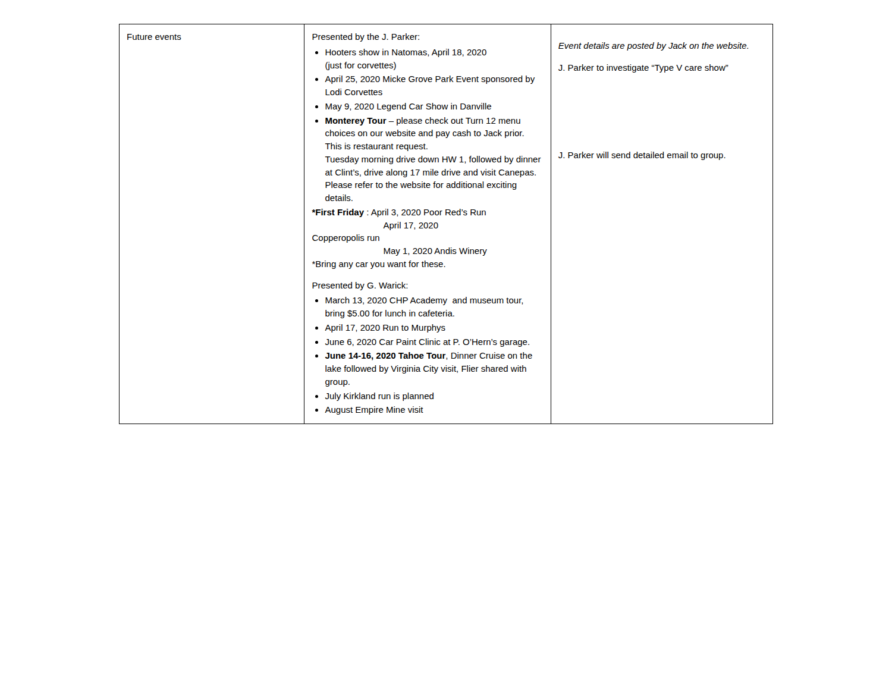| Future events | Presented by the J. Parker: Hooters show in Natomas, April 18, 2020 (just for corvettes) April 25, 2020 Micke Grove Park Event sponsored by Lodi Corvettes May 9, 2020 Legend Car Show in Danville Monterey Tour – please check out Turn 12 menu choices on our website and pay cash to Jack prior. This is restaurant request. Tuesday morning drive down HW 1, followed by dinner at Clint’s, drive along 17 mile drive and visit Canepas. Please refer to the website for additional exciting details. *First Friday : April 3, 2020 Poor Red’s Run April 17, 2020 Copperopolis run May 1, 2020 Andis Winery *Bring any car you want for these. Presented by G. Warick: March 13, 2020 CHP Academy and museum tour, bring $5.00 for lunch in cafeteria. April 17, 2020 Run to Murphys June 6, 2020 Car Paint Clinic at P. O’Hern’s garage. June 14-16, 2020 Tahoe Tour , Dinner Cruise on the lake followed by Virginia City visit, Flier shared with group. July Kirkland run is planned August Empire Mine visit | Event details are posted by Jack on the website. J. Parker to investigate “Type V care show” J. Parker will send detailed email to group. |